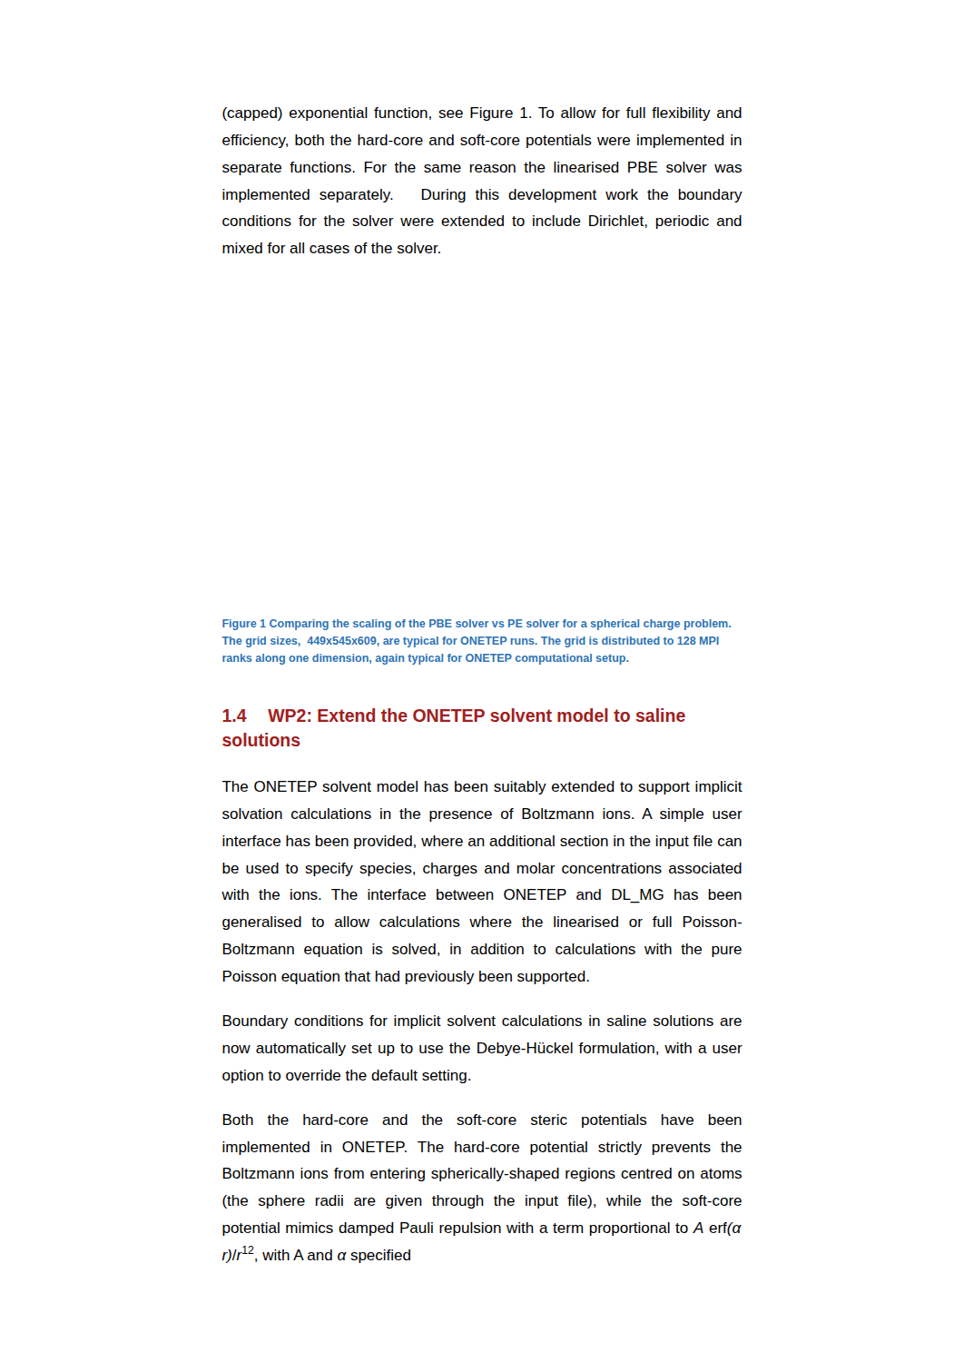(capped) exponential function, see Figure 1. To allow for full flexibility and efficiency, both the hard-core and soft-core potentials were implemented in separate functions. For the same reason the linearised PBE solver was implemented separately. During this development work the boundary conditions for the solver were extended to include Dirichlet, periodic and mixed for all cases of the solver.
Figure 1 Comparing the scaling of the PBE solver vs PE solver for a spherical charge problem. The grid sizes, 449x545x609, are typical for ONETEP runs. The grid is distributed to 128 MPI ranks along one dimension, again typical for ONETEP computational setup.
1.4 WP2: Extend the ONETEP solvent model to saline solutions
The ONETEP solvent model has been suitably extended to support implicit solvation calculations in the presence of Boltzmann ions. A simple user interface has been provided, where an additional section in the input file can be used to specify species, charges and molar concentrations associated with the ions. The interface between ONETEP and DL_MG has been generalised to allow calculations where the linearised or full Poisson-Boltzmann equation is solved, in addition to calculations with the pure Poisson equation that had previously been supported.
Boundary conditions for implicit solvent calculations in saline solutions are now automatically set up to use the Debye-Hückel formulation, with a user option to override the default setting.
Both the hard-core and the soft-core steric potentials have been implemented in ONETEP. The hard-core potential strictly prevents the Boltzmann ions from entering spherically-shaped regions centred on atoms (the sphere radii are given through the input file), while the soft-core potential mimics damped Pauli repulsion with a term proportional to A erf(α r)/r12, with A and α specified